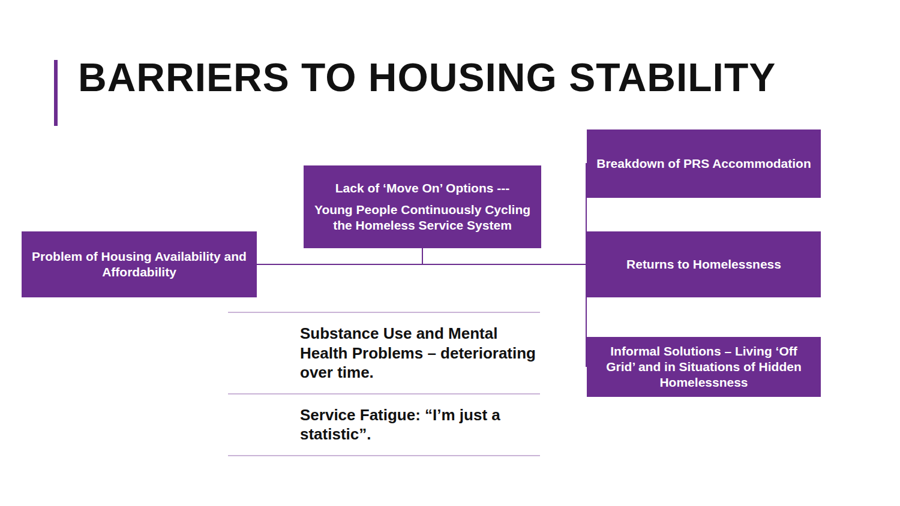BARRIERS TO HOUSING STABILITY
Breakdown of PRS Accommodation
Returns to Homelessness
Informal Solutions – Living ‘Off Grid’ and in Situations of Hidden Homelessness
Lack of ‘Move On’ Options --- Young People Continuously Cycling the Homeless Service System
Problem of Housing Availability and Affordability
Substance Use and Mental Health Problems – deteriorating over time.
Service Fatigue: “I’m just a statistic”.